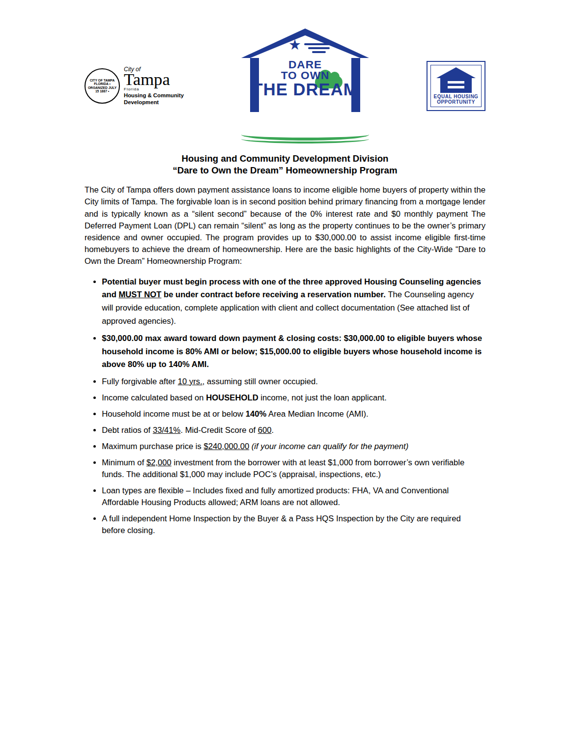CITY OF TAMPA FLORIDA • ORGANIZED JULY 15 1887 •
City of Tampa Florida Housing & Community
Development
★
DARE
TO OWN
THE DREAM
EQUAL HOUSING
OPPORTUNITY
Housing and Community Development Division “Dare to Own the Dream” Homeownership Program
The City of Tampa offers down payment assistance loans to income eligible home buyers of property within the City limits of Tampa. The forgivable loan is in second position behind primary financing from a mortgage lender and is typically known as a “silent second” because of the 0% interest rate and $0 monthly payment The Deferred Payment Loan (DPL) can remain “silent” as long as the property continues to be the owner’s primary residence and owner occupied. The program provides up to $30,000.00 to assist income eligible first-time homebuyers to achieve the dream of homeownership. Here are the basic highlights of the City-Wide “Dare to Own the Dream” Homeownership Program:
Potential buyer must begin process with one of the three approved Housing Counseling agencies and MUST NOT be under contract before receiving a reservation number. The Counseling agency will provide education, complete application with client and collect documentation (See attached list of approved agencies).
$30,000.00 max award toward down payment & closing costs: $30,000.00 to eligible buyers whose household income is 80% AMI or below; $15,000.00 to eligible buyers whose household income is above 80% up to 140% AMI.
Fully forgivable after 10 yrs., assuming still owner occupied.
Income calculated based on HOUSEHOLD income, not just the loan applicant.
Household income must be at or below 140% Area Median Income (AMI).
Debt ratios of 33/41%. Mid-Credit Score of 600.
Maximum purchase price is $240,000.00 (if your income can qualify for the payment)
Minimum of $2,000 investment from the borrower with at least $1,000 from borrower’s own verifiable funds. The additional $1,000 may include POC’s (appraisal, inspections, etc.)
Loan types are flexible – Includes fixed and fully amortized products: FHA, VA and Conventional Affordable Housing Products allowed; ARM loans are not allowed.
A full independent Home Inspection by the Buyer & a Pass HQS Inspection by the City are required before closing.